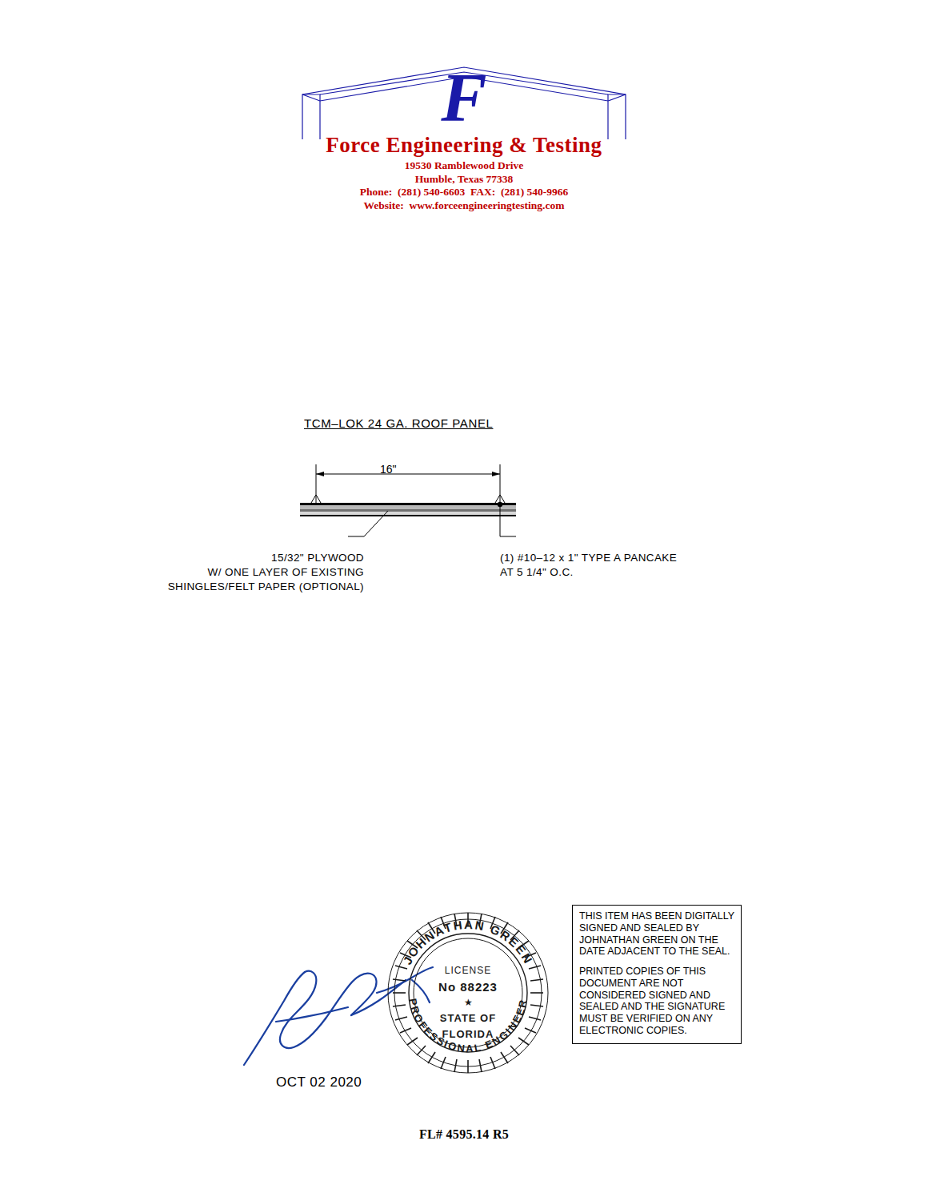F
Force Engineering & Testing
19530 Ramblewood Drive
Humble, Texas 77338
Phone: (281) 540-6603 FAX: (281) 540-9966
Website: www.forceengineeringtesting.com
TCM–LOK 24 GA. ROOF PANEL
16"
15/32" PLYWOOD
W/ ONE LAYER OF EXISTING
SHINGLES/FELT PAPER (OPTIONAL)
(1) #10–12 x 1" TYPE A PANCAKE
AT 5 1/4" O.C.
JOHNATHAN GREEN PROFESSIONAL ENGINEER LICENSE No 88223 ★ STATE OF FLORIDA
OCT 02 2020
THIS ITEM HAS BEEN DIGITALLY SIGNED AND SEALED BY JOHNATHAN GREEN ON THE DATE ADJACENT TO THE SEAL.
PRINTED COPIES OF THIS DOCUMENT ARE NOT CONSIDERED SIGNED AND SEALED AND THE SIGNATURE MUST BE VERIFIED ON ANY ELECTRONIC COPIES.
FL# 4595.14 R5